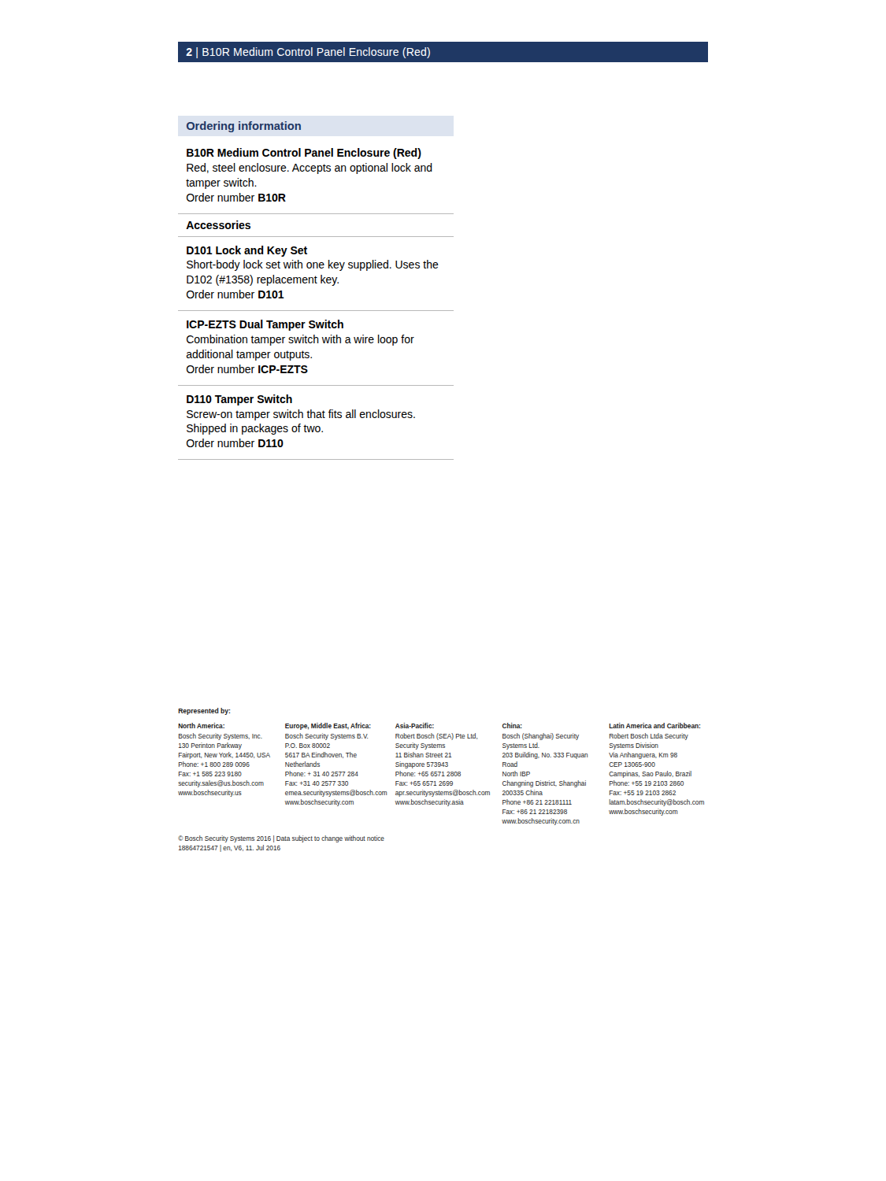2 | B10R Medium Control Panel Enclosure (Red)
Ordering information
B10R Medium Control Panel Enclosure (Red) Red, steel enclosure. Accepts an optional lock and tamper switch. Order number B10R
Accessories
D101 Lock and Key Set Short-body lock set with one key supplied. Uses the D102 (#1358) replacement key. Order number D101
ICP-EZTS Dual Tamper Switch Combination tamper switch with a wire loop for additional tamper outputs. Order number ICP-EZTS
D110 Tamper Switch Screw-on tamper switch that fits all enclosures. Shipped in packages of two. Order number D110
Represented by:
North America: Bosch Security Systems, Inc.
130 Perinton Parkway
Fairport, New York, 14450, USA
Phone: +1 800 289 0096
Fax: +1 585 223 9180
security.sales@us.bosch.com
www.boschsecurity.us
Europe, Middle East, Africa: Bosch Security Systems B.V.
P.O. Box 80002
5617 BA Eindhoven, The Netherlands
Phone: + 31 40 2577 284
Fax: +31 40 2577 330
emea.securitysystems@bosch.com
www.boschsecurity.com
Asia-Pacific: Robert Bosch (SEA) Pte Ltd, Security Systems
11 Bishan Street 21
Singapore 573943
Phone: +65 6571 2808
Fax: +65 6571 2699
apr.securitysystems@bosch.com
www.boschsecurity.asia
China: Bosch (Shanghai) Security Systems Ltd.
203 Building, No. 333 Fuquan Road
North IBP
Changning District, Shanghai
200335 China
Phone +86 21 22181111
Fax: +86 21 22182398
www.boschsecurity.com.cn
Latin America and Caribbean: Robert Bosch Ltda Security Systems Division
Via Anhanguera, Km 98
CEP 13065-900
Campinas, Sao Paulo, Brazil
Phone: +55 19 2103 2860
Fax: +55 19 2103 2862
latam.boschsecurity@bosch.com
www.boschsecurity.com
© Bosch Security Systems 2016 | Data subject to change without notice
18864721547 | en, V6, 11. Jul 2016